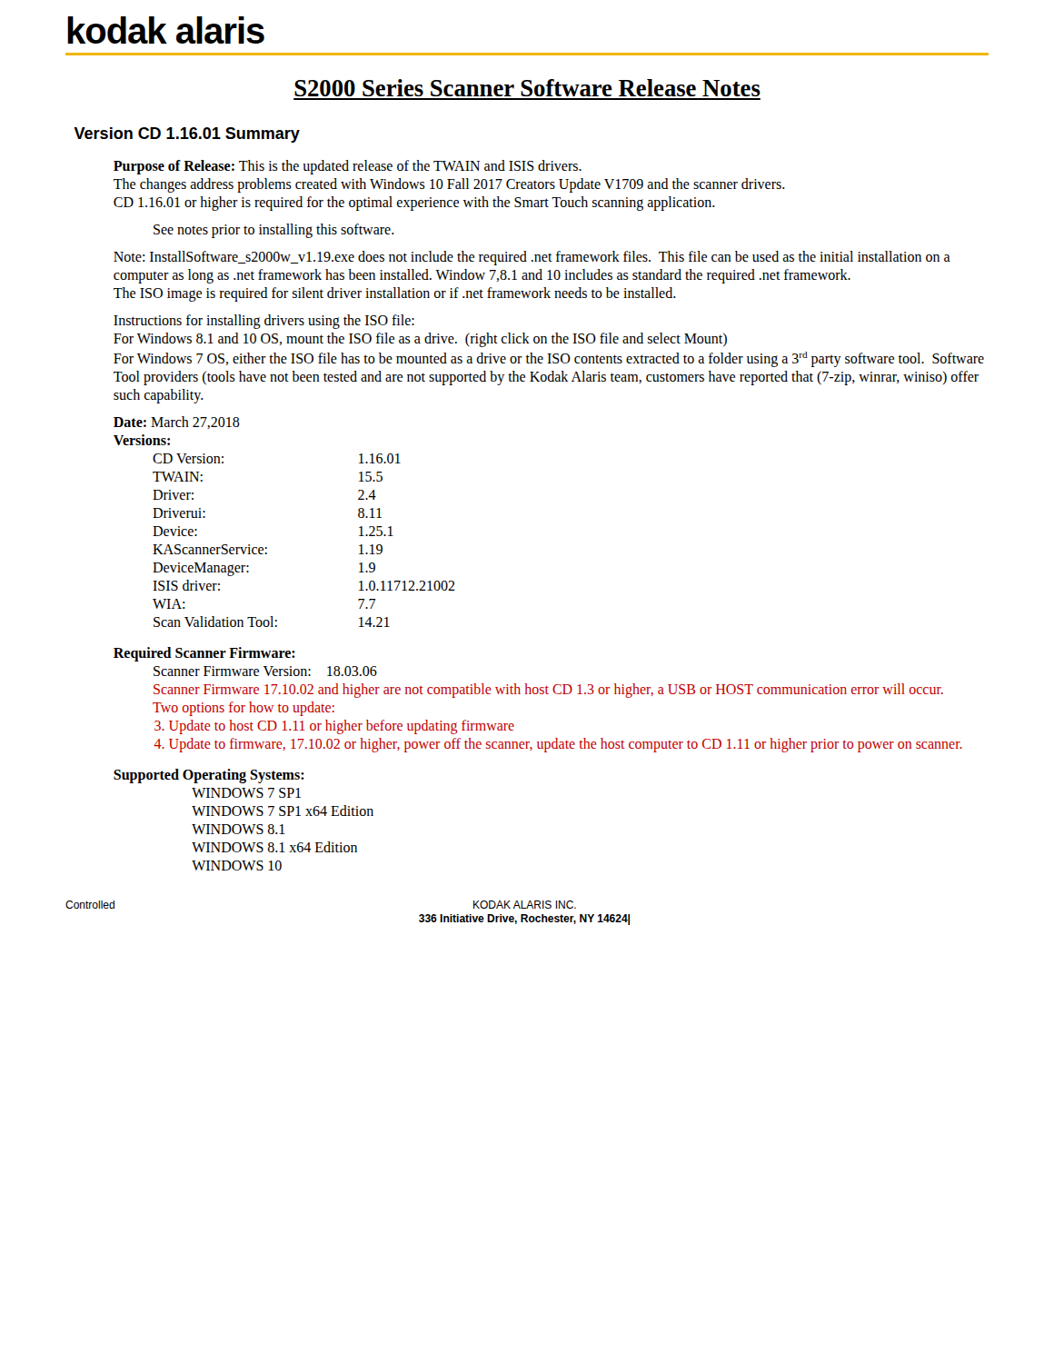kodak alaris
S2000 Series Scanner Software Release Notes
Version CD 1.16.01 Summary
Purpose of Release: This is the updated release of the TWAIN and ISIS drivers.
The changes address problems created with Windows 10 Fall 2017 Creators Update V1709 and the scanner drivers.
CD 1.16.01 or higher is required for the optimal experience with the Smart Touch scanning application.
See notes prior to installing this software.
Note: InstallSoftware_s2000w_v1.19.exe does not include the required .net framework files. This file can be used as the initial installation on a computer as long as .net framework has been installed. Window 7,8.1 and 10 includes as standard the required .net framework.
The ISO image is required for silent driver installation or if .net framework needs to be installed.
Instructions for installing drivers using the ISO file:
For Windows 8.1 and 10 OS, mount the ISO file as a drive. (right click on the ISO file and select Mount)
For Windows 7 OS, either the ISO file has to be mounted as a drive or the ISO contents extracted to a folder using a 3rd party software tool. Software Tool providers (tools have not been tested and are not supported by the Kodak Alaris team, customers have reported that (7-zip, winrar, winiso) offer such capability.
Date: March 27,2018
Versions:
| CD Version: | 1.16.01 |
| TWAIN: | 15.5 |
| Driver: | 2.4 |
| Driverui: | 8.11 |
| Device: | 1.25.1 |
| KAScannerService: | 1.19 |
| DeviceManager: | 1.9 |
| ISIS driver: | 1.0.11712.21002 |
| WIA: | 7.7 |
| Scan Validation Tool: | 14.21 |
Required Scanner Firmware:
Scanner Firmware Version: 18.03.06
Scanner Firmware 17.10.02 and higher are not compatible with host CD 1.3 or higher, a USB or HOST communication error will occur.
Two options for how to update:
Update to host CD 1.11 or higher before updating firmware
Update to firmware, 17.10.02 or higher, power off the scanner, update the host computer to CD 1.11 or higher prior to power on scanner.
Supported Operating Systems:
WINDOWS 7 SP1
WINDOWS 7 SP1 x64 Edition
WINDOWS 8.1
WINDOWS 8.1 x64 Edition
WINDOWS 10
Controlled
KODAK ALARIS INC.
336 Initiative Drive, Rochester, NY 14624|